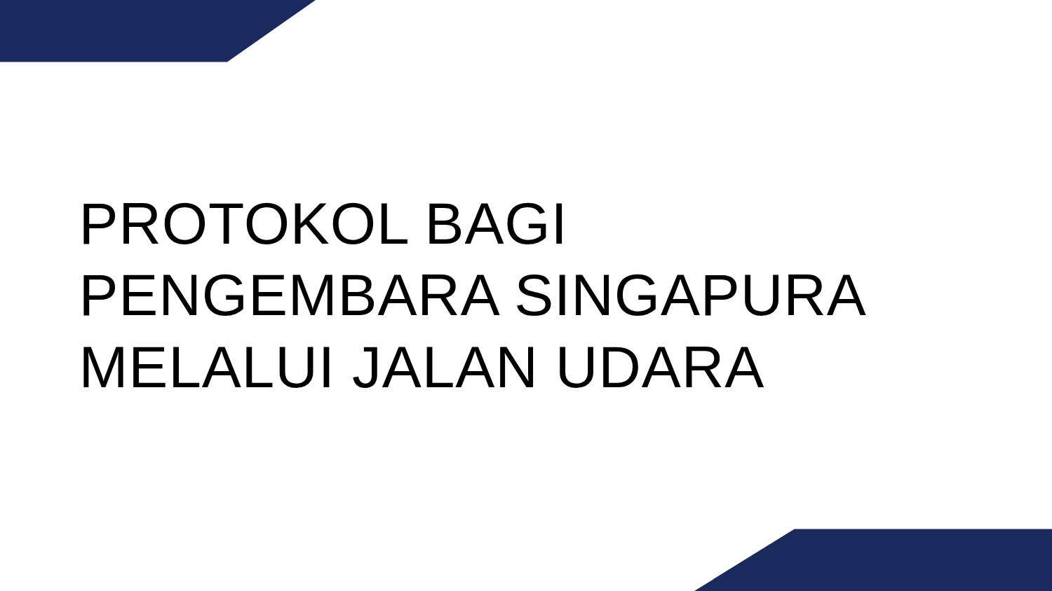PROTOKOL BAGI PENGEMBARA SINGAPURA MELALUI JALAN UDARA